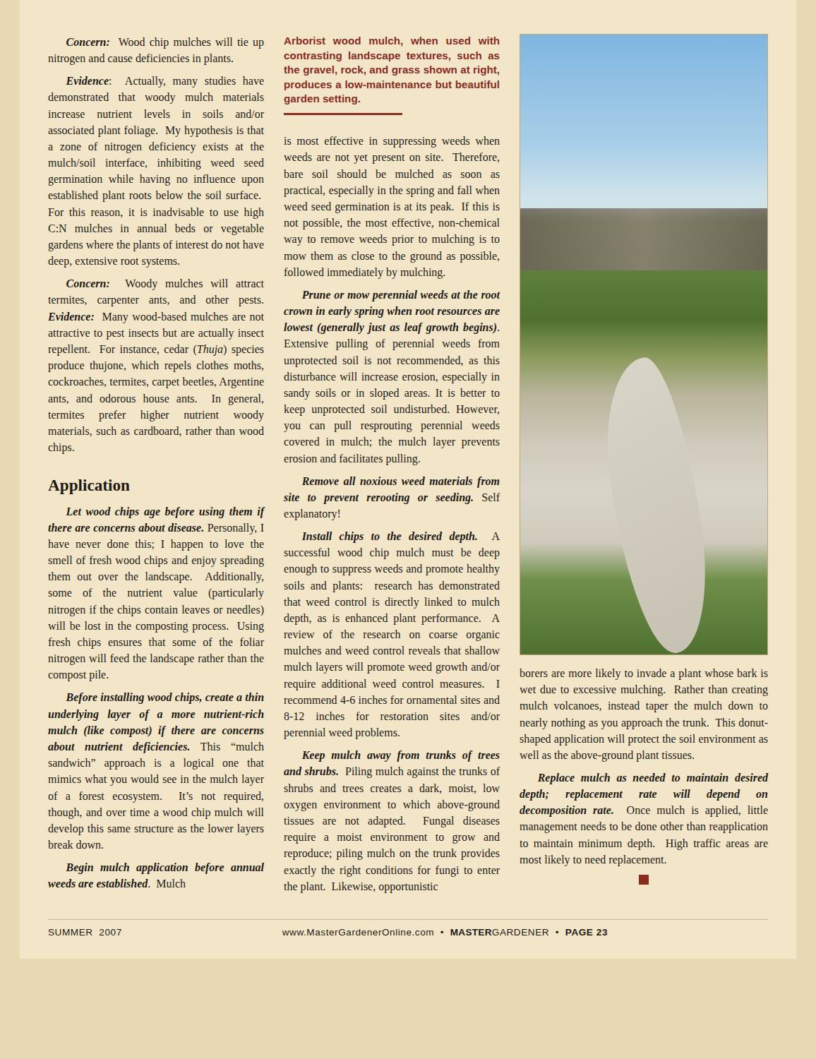Concern: Wood chip mulches will tie up nitrogen and cause deficiencies in plants.
Evidence: Actually, many studies have demonstrated that woody mulch materials increase nutrient levels in soils and/or associated plant foliage. My hypothesis is that a zone of nitrogen deficiency exists at the mulch/soil interface, inhibiting weed seed germination while having no influence upon established plant roots below the soil surface. For this reason, it is inadvisable to use high C:N mulches in annual beds or vegetable gardens where the plants of interest do not have deep, extensive root systems.
Concern: Woody mulches will attract termites, carpenter ants, and other pests. Evidence: Many wood-based mulches are not attractive to pest insects but are actually insect repellent. For instance, cedar (Thuja) species produce thujone, which repels clothes moths, cockroaches, termites, carpet beetles, Argentine ants, and odorous house ants. In general, termites prefer higher nutrient woody materials, such as cardboard, rather than wood chips.
Application
Let wood chips age before using them if there are concerns about disease. Personally, I have never done this; I happen to love the smell of fresh wood chips and enjoy spreading them out over the landscape. Additionally, some of the nutrient value (particularly nitrogen if the chips contain leaves or needles) will be lost in the composting process. Using fresh chips ensures that some of the foliar nitrogen will feed the landscape rather than the compost pile.
Before installing wood chips, create a thin underlying layer of a more nutrient-rich mulch (like compost) if there are concerns about nutrient deficiencies. This “mulch sandwich” approach is a logical one that mimics what you would see in the mulch layer of a forest ecosystem. It’s not required, though, and over time a wood chip mulch will develop this same structure as the lower layers break down.
Begin mulch application before annual weeds are established. Mulch
Arborist wood mulch, when used with contrasting landscape textures, such as the gravel, rock, and grass shown at right, produces a low-maintenance but beautiful garden setting.
is most effective in suppressing weeds when weeds are not yet present on site. Therefore, bare soil should be mulched as soon as practical, especially in the spring and fall when weed seed germination is at its peak. If this is not possible, the most effective, non-chemical way to remove weeds prior to mulching is to mow them as close to the ground as possible, followed immediately by mulching.
Prune or mow perennial weeds at the root crown in early spring when root resources are lowest (generally just as leaf growth begins). Extensive pulling of perennial weeds from unprotected soil is not recommended, as this disturbance will increase erosion, especially in sandy soils or in sloped areas. It is better to keep unprotected soil undisturbed. However, you can pull resprouting perennial weeds covered in mulch; the mulch layer prevents erosion and facilitates pulling.
Remove all noxious weed materials from site to prevent rerooting or seeding. Self explanatory!
Install chips to the desired depth. A successful wood chip mulch must be deep enough to suppress weeds and promote healthy soils and plants: research has demonstrated that weed control is directly linked to mulch depth, as is enhanced plant performance. A review of the research on coarse organic mulches and weed control reveals that shallow mulch layers will promote weed growth and/or require additional weed control measures. I recommend 4-6 inches for ornamental sites and 8-12 inches for restoration sites and/or perennial weed problems.
Keep mulch away from trunks of trees and shrubs. Piling mulch against the trunks of shrubs and trees creates a dark, moist, low oxygen environment to which above-ground tissues are not adapted. Fungal diseases require a moist environment to grow and reproduce; piling mulch on the trunk provides exactly the right conditions for fungi to enter the plant. Likewise, opportunistic
borers are more likely to invade a plant whose bark is wet due to excessive mulching. Rather than creating mulch volcanoes, instead taper the mulch down to nearly nothing as you approach the trunk. This donut-shaped application will protect the soil environment as well as the above-ground plant tissues.
Replace mulch as needed to maintain desired depth; replacement rate will depend on decomposition rate. Once mulch is applied, little management needs to be done other than reapplication to maintain minimum depth. High traffic areas are most likely to need replacement.
SUMMER 2007
www.MasterGardenerOnline.com • MASTERGARDENER • PAGE 23